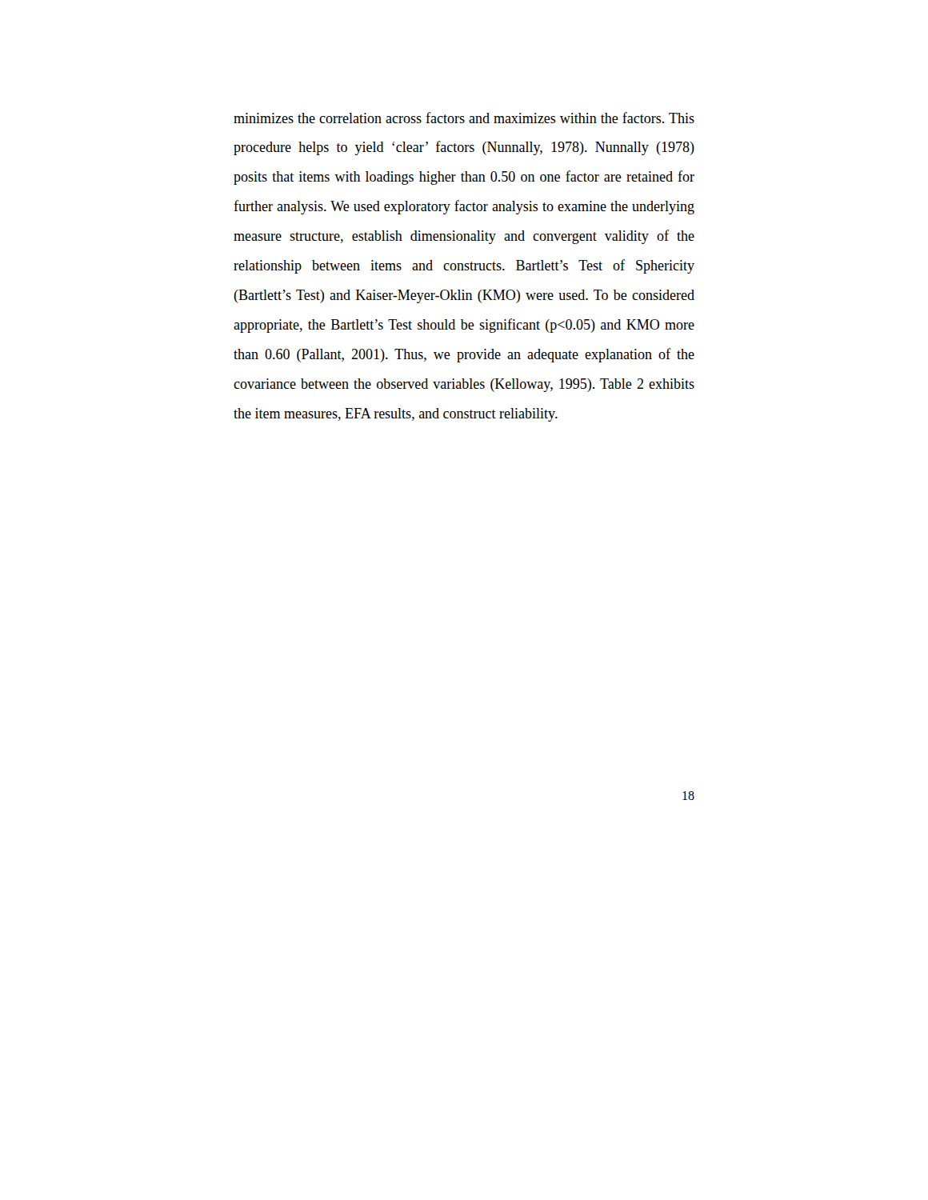minimizes the correlation across factors and maximizes within the factors. This procedure helps to yield ‘clear’ factors (Nunnally, 1978). Nunnally (1978) posits that items with loadings higher than 0.50 on one factor are retained for further analysis. We used exploratory factor analysis to examine the underlying measure structure, establish dimensionality and convergent validity of the relationship between items and constructs. Bartlett’s Test of Sphericity (Bartlett’s Test) and Kaiser-Meyer-Oklin (KMO) were used. To be considered appropriate, the Bartlett’s Test should be significant (p<0.05) and KMO more than 0.60 (Pallant, 2001). Thus, we provide an adequate explanation of the covariance between the observed variables (Kelloway, 1995). Table 2 exhibits the item measures, EFA results, and construct reliability.
18